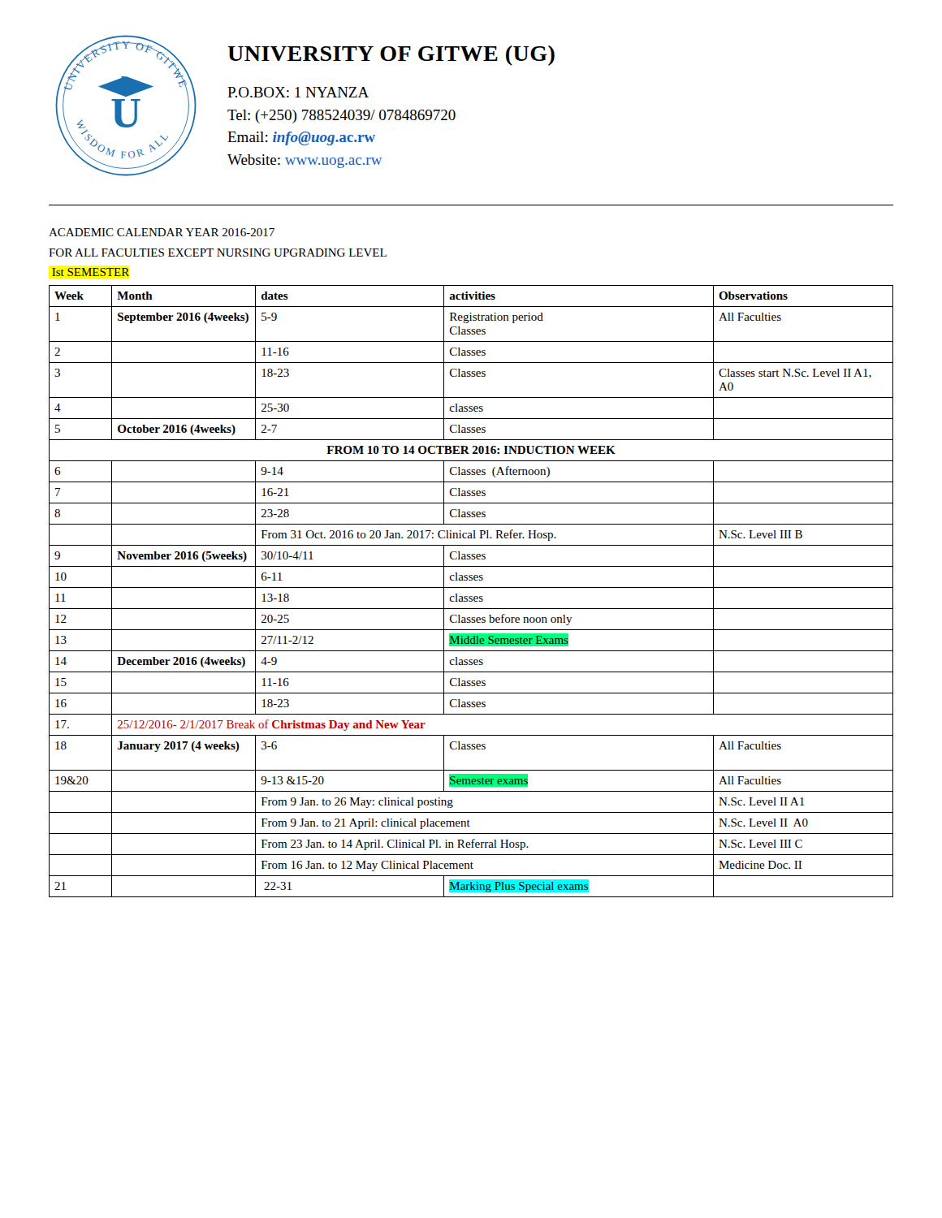UNIVERSITY OF GITWE WISDOM FOR ALL U
UNIVERSITY OF GITWE (UG)
P.O.BOX: 1 NYANZA
Tel: (+250) 788524039/ 0784869720
Email: info@uog.ac.rw
Website: www.uog.ac.rw
ACADEMIC CALENDAR YEAR 2016-2017
FOR ALL FACULTIES EXCEPT NURSING UPGRADING LEVEL
Ist SEMESTER
| Week | Month | dates | activities | Observations |
| --- | --- | --- | --- | --- |
| 1 | September 2016 (4weeks) | 5-9 | Registration period Classes | All Faculties |
| 2 | | 11-16 | Classes | |
| 3 | | 18-23 | Classes | Classes start N.Sc. Level II A1, A0 |
| 4 | | 25-30 | classes | |
| 5 | October 2016 (4weeks) | 2-7 | Classes | |
| FROM 10 TO 14 OCTBER 2016: INDUCTION WEEK |
| 6 | | 9-14 | Classes (Afternoon) | |
| 7 | | 16-21 | Classes | |
| 8 | | 23-28 | Classes | |
| | | From 31 Oct. 2016 to 20 Jan. 2017: Clinical Pl. Refer. Hosp. | N.Sc. Level III B |
| 9 | November 2016 (5weeks) | 30/10-4/11 | Classes | |
| 10 | | 6-11 | classes | |
| 11 | | 13-18 | classes | |
| 12 | | 20-25 | Classes before noon only | |
| 13 | | 27/11-2/12 | Middle Semester Exams | |
| 14 | December 2016 (4weeks) | 4-9 | classes | |
| 15 | | 11-16 | Classes | |
| 16 | | 18-23 | Classes | |
| 17. | 25/12/2016- 2/1/2017 Break of Christmas Day and New Year |
| 18 | January 2017 (4 weeks) | 3-6 | Classes | All Faculties |
| 19&20 | | 9-13 &15-20 | Semester exams | All Faculties |
| | | From 9 Jan. to 26 May: clinical posting | N.Sc. Level II A1 |
| | | From 9 Jan. to 21 April: clinical placement | N.Sc. Level II A0 |
| | | From 23 Jan. to 14 April. Clinical Pl. in Referral Hosp. | N.Sc. Level III C |
| | | From 16 Jan. to 12 May Clinical Placement | Medicine Doc. II |
| 21 | | 22-31 | Marking Plus Special exams | |